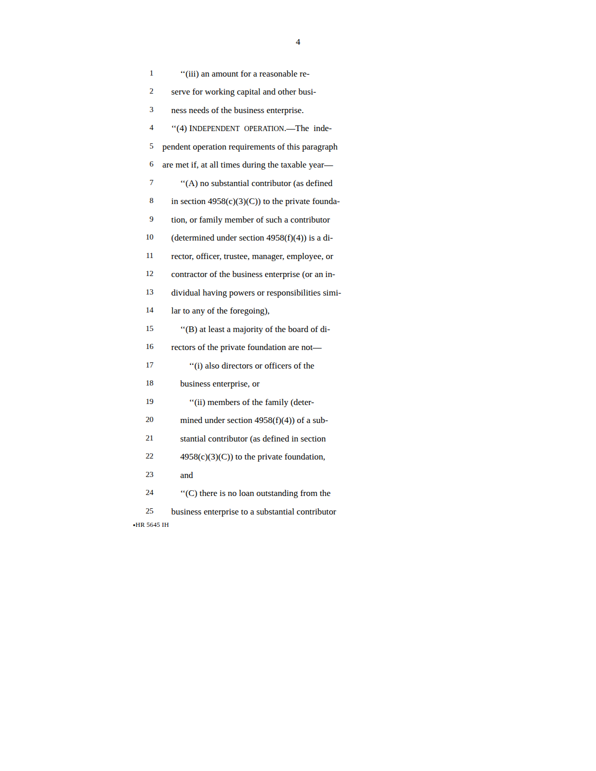4
| 1 | ‘‘(iii) an amount for a reasonable re- |
| 2 | serve for working capital and other busi- |
| 3 | ness needs of the business enterprise. |
| 4 | ‘‘(4) I NDEPENDENT OPERATION .—The inde- |
| 5 | pendent operation requirements of this paragraph |
| 6 | are met if, at all times during the taxable year— |
| 7 | ‘‘(A) no substantial contributor (as defined |
| 8 | in section 4958(c)(3)(C)) to the private founda- |
| 9 | tion, or family member of such a contributor |
| 10 | (determined under section 4958(f)(4)) is a di- |
| 11 | rector, officer, trustee, manager, employee, or |
| 12 | contractor of the business enterprise (or an in- |
| 13 | dividual having powers or responsibilities simi- |
| 14 | lar to any of the foregoing), |
| 15 | ‘‘(B) at least a majority of the board of di- |
| 16 | rectors of the private foundation are not— |
| 17 | ‘‘(i) also directors or officers of the |
| 18 | business enterprise, or |
| 19 | ‘‘(ii) members of the family (deter- |
| 20 | mined under section 4958(f)(4)) of a sub- |
| 21 | stantial contributor (as defined in section |
| 22 | 4958(c)(3)(C)) to the private foundation, |
| 23 | and |
| 24 | ‘‘(C) there is no loan outstanding from the |
| 25 | business enterprise to a substantial contributor |
•HR 5645 IH